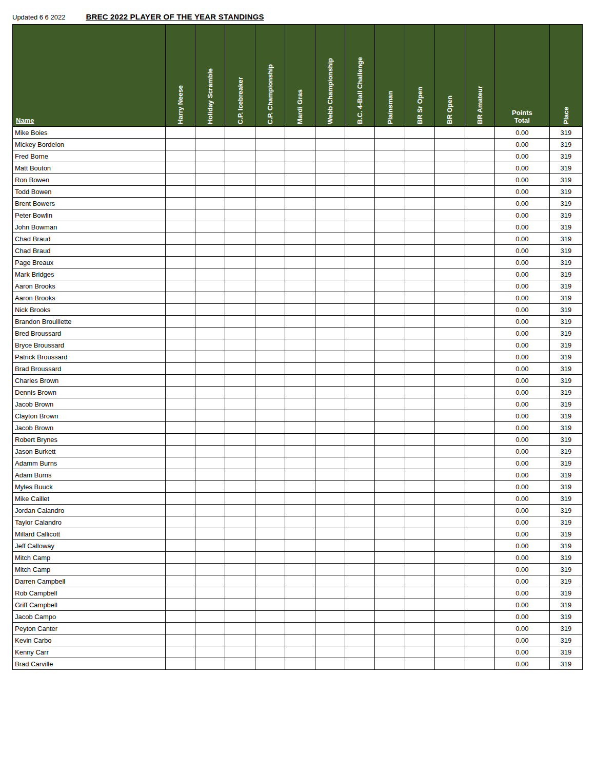Updated 6 6 2022
BREC 2022 PLAYER OF THE YEAR STANDINGS
| Name | Harry Neese | Holiday Scramble | C.P. Icebreaker | C.P. Championship | Mardi Gras | Webb Championship | B.C. 4-Ball Challenge | Plainsman | BR Sr Open | BR Open | BR Amateur | Points Total | Place |
| --- | --- | --- | --- | --- | --- | --- | --- | --- | --- | --- | --- | --- | --- |
| Mike Boies | | | | | | | | | | | | 0.00 | 319 |
| Mickey Bordelon | | | | | | | | | | | | 0.00 | 319 |
| Fred Borne | | | | | | | | | | | | 0.00 | 319 |
| Matt Bouton | | | | | | | | | | | | 0.00 | 319 |
| Ron Bowen | | | | | | | | | | | | 0.00 | 319 |
| Todd Bowen | | | | | | | | | | | | 0.00 | 319 |
| Brent Bowers | | | | | | | | | | | | 0.00 | 319 |
| Peter Bowlin | | | | | | | | | | | | 0.00 | 319 |
| John Bowman | | | | | | | | | | | | 0.00 | 319 |
| Chad Braud | | | | | | | | | | | | 0.00 | 319 |
| Chad Braud | | | | | | | | | | | | 0.00 | 319 |
| Page Breaux | | | | | | | | | | | | 0.00 | 319 |
| Mark Bridges | | | | | | | | | | | | 0.00 | 319 |
| Aaron Brooks | | | | | | | | | | | | 0.00 | 319 |
| Aaron Brooks | | | | | | | | | | | | 0.00 | 319 |
| Nick Brooks | | | | | | | | | | | | 0.00 | 319 |
| Brandon Brouillette | | | | | | | | | | | | 0.00 | 319 |
| Bred Broussard | | | | | | | | | | | | 0.00 | 319 |
| Bryce Broussard | | | | | | | | | | | | 0.00 | 319 |
| Patrick Broussard | | | | | | | | | | | | 0.00 | 319 |
| Brad Broussard | | | | | | | | | | | | 0.00 | 319 |
| Charles Brown | | | | | | | | | | | | 0.00 | 319 |
| Dennis Brown | | | | | | | | | | | | 0.00 | 319 |
| Jacob Brown | | | | | | | | | | | | 0.00 | 319 |
| Clayton Brown | | | | | | | | | | | | 0.00 | 319 |
| Jacob Brown | | | | | | | | | | | | 0.00 | 319 |
| Robert Brynes | | | | | | | | | | | | 0.00 | 319 |
| Jason Burkett | | | | | | | | | | | | 0.00 | 319 |
| Adamm Burns | | | | | | | | | | | | 0.00 | 319 |
| Adam Burns | | | | | | | | | | | | 0.00 | 319 |
| Myles Buuck | | | | | | | | | | | | 0.00 | 319 |
| Mike Caillet | | | | | | | | | | | | 0.00 | 319 |
| Jordan Calandro | | | | | | | | | | | | 0.00 | 319 |
| Taylor Calandro | | | | | | | | | | | | 0.00 | 319 |
| Millard Callicott | | | | | | | | | | | | 0.00 | 319 |
| Jeff Calloway | | | | | | | | | | | | 0.00 | 319 |
| Mitch Camp | | | | | | | | | | | | 0.00 | 319 |
| Mitch Camp | | | | | | | | | | | | 0.00 | 319 |
| Darren Campbell | | | | | | | | | | | | 0.00 | 319 |
| Rob Campbell | | | | | | | | | | | | 0.00 | 319 |
| Griff Campbell | | | | | | | | | | | | 0.00 | 319 |
| Jacob Campo | | | | | | | | | | | | 0.00 | 319 |
| Peyton Canter | | | | | | | | | | | | 0.00 | 319 |
| Kevin Carbo | | | | | | | | | | | | 0.00 | 319 |
| Kenny Carr | | | | | | | | | | | | 0.00 | 319 |
| Brad Carville | | | | | | | | | | | | 0.00 | 319 |